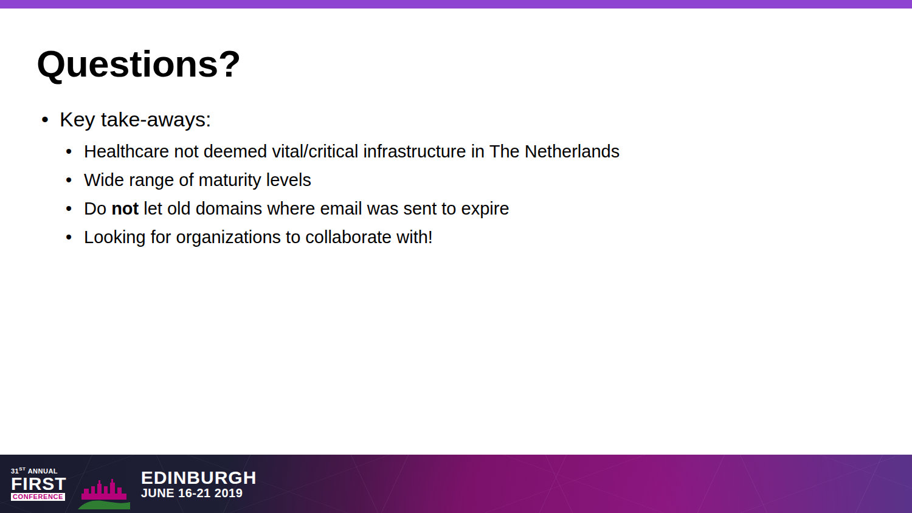Questions?
Key take-aways:
Healthcare not deemed vital/critical infrastructure in The Netherlands
Wide range of maturity levels
Do not let old domains where email was sent to expire
Looking for organizations to collaborate with!
31ST ANNUAL FIRST CONFERENCE
EDINBURGH JUNE 16-21 2019